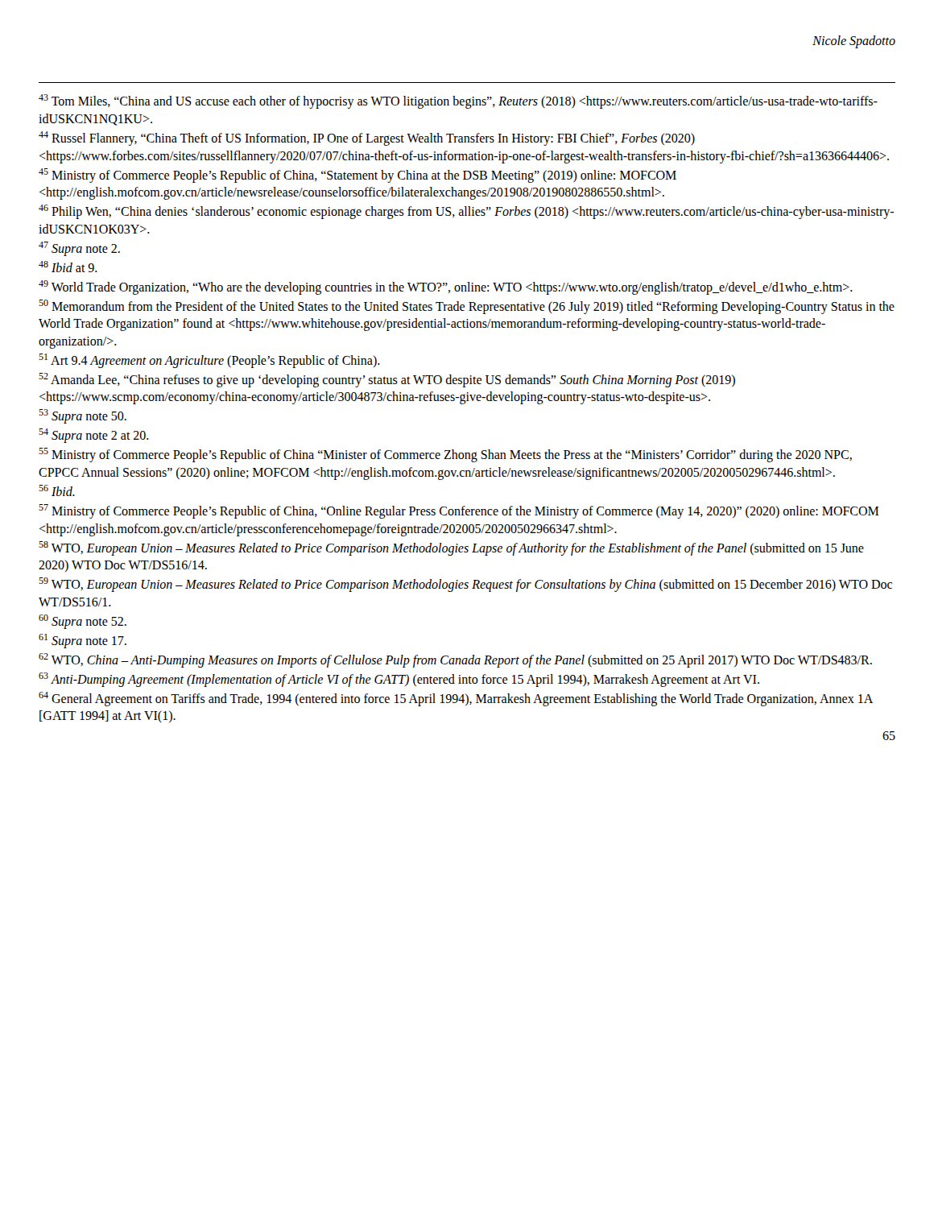Nicole Spadotto
43 Tom Miles, “China and US accuse each other of hypocrisy as WTO litigation begins”, Reuters (2018) <https://www.reuters.com/article/us-usa-trade-wto-tariffs-idUSKCN1NQ1KU>.
44 Russel Flannery, “China Theft of US Information, IP One of Largest Wealth Transfers In History: FBI Chief”, Forbes (2020) <https://www.forbes.com/sites/russellflannery/2020/07/07/china-theft-of-us-information-ip-one-of-largest-wealth-transfers-in-history-fbi-chief/?sh=a13636644406>.
45 Ministry of Commerce People’s Republic of China, “Statement by China at the DSB Meeting” (2019) online: MOFCOM <http://english.mofcom.gov.cn/article/newsrelease/counselorsoffice/bilateralexchanges/201908/20190802886550.shtml>.
46 Philip Wen, “China denies ‘slanderous’ economic espionage charges from US, allies” Forbes (2018) <https://www.reuters.com/article/us-china-cyber-usa-ministry-idUSKCN1OK03Y>.
47 Supra note 2.
48 Ibid at 9.
49 World Trade Organization, “Who are the developing countries in the WTO?”, online: WTO <https://www.wto.org/english/tratop_e/devel_e/d1who_e.htm>.
50 Memorandum from the President of the United States to the United States Trade Representative (26 July 2019) titled “Reforming Developing-Country Status in the World Trade Organization” found at <https://www.whitehouse.gov/presidential-actions/memorandum-reforming-developing-country-status-world-trade-organization/>.
51 Art 9.4 Agreement on Agriculture (People’s Republic of China).
52 Amanda Lee, “China refuses to give up ‘developing country’ status at WTO despite US demands” South China Morning Post (2019) <https://www.scmp.com/economy/china-economy/article/3004873/china-refuses-give-developing-country-status-wto-despite-us>.
53 Supra note 50.
54 Supra note 2 at 20.
55 Ministry of Commerce People’s Republic of China “Minister of Commerce Zhong Shan Meets the Press at the “Ministers’ Corridor” during the 2020 NPC, CPPCC Annual Sessions” (2020) online; MOFCOM <http://english.mofcom.gov.cn/article/newsrelease/significantnews/202005/20200502967446.shtml>.
56 Ibid.
57 Ministry of Commerce People’s Republic of China, “Online Regular Press Conference of the Ministry of Commerce (May 14, 2020)” (2020) online: MOFCOM <http://english.mofcom.gov.cn/article/pressconferencehomepage/foreigntrade/202005/20200502966347.shtml>.
58 WTO, European Union – Measures Related to Price Comparison Methodologies Lapse of Authority for the Establishment of the Panel (submitted on 15 June 2020) WTO Doc WT/DS516/14.
59 WTO, European Union – Measures Related to Price Comparison Methodologies Request for Consultations by China (submitted on 15 December 2016) WTO Doc WT/DS516/1.
60 Supra note 52.
61 Supra note 17.
62 WTO, China – Anti-Dumping Measures on Imports of Cellulose Pulp from Canada Report of the Panel (submitted on 25 April 2017) WTO Doc WT/DS483/R.
63 Anti-Dumping Agreement (Implementation of Article VI of the GATT) (entered into force 15 April 1994), Marrakesh Agreement at Art VI.
64 General Agreement on Tariffs and Trade, 1994 (entered into force 15 April 1994), Marrakesh Agreement Establishing the World Trade Organization, Annex 1A [GATT 1994] at Art VI(1).
65